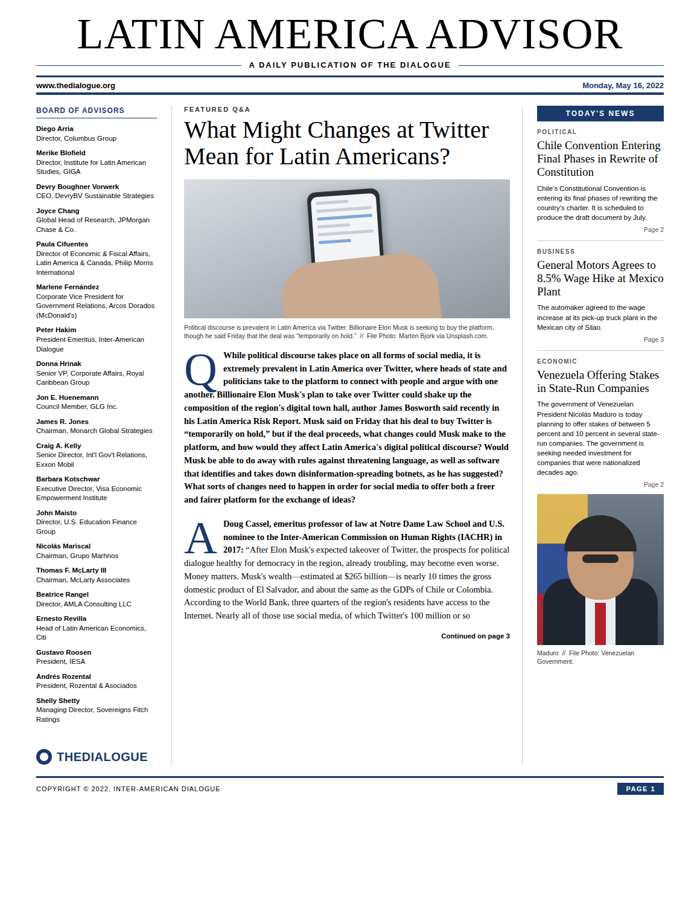LATIN AMERICA ADVISOR
A DAILY PUBLICATION OF THE DIALOGUE
www.thedialogue.org
Monday, May 16, 2022
BOARD OF ADVISORS
Diego Arria
Director, Columbus Group
Merike Blofield
Director, Institute for Latin American Studies, GIGA
Devry Boughner Vorwerk
CEO, DevryBV Sustainable Strategies
Joyce Chang
Global Head of Research, JPMorgan Chase & Co.
Paula Cifuentes
Director of Economic & Fiscal Affairs, Latin America & Canada, Philip Morris International
Marlene Fernández
Corporate Vice President for Government Relations, Arcos Dorados (McDonald's)
Peter Hakim
President Emeritus, Inter-American Dialogue
Donna Hrinak
Senior VP, Corporate Affairs, Royal Caribbean Group
Jon E. Huenemann
Council Member, GLG Inc.
James R. Jones
Chairman, Monarch Global Strategies
Craig A. Kelly
Senior Director, Int'l Gov't Relations, Exxon Mobil
Barbara Kotschwar
Executive Director, Visa Economic Empowerment Institute
John Maisto
Director, U.S. Education Finance Group
Nicolás Mariscal
Chairman, Grupo Marhnos
Thomas F. McLarty III
Chairman, McLarty Associates
Beatrice Rangel
Director, AMLA Consulting LLC
Ernesto Revilla
Head of Latin American Economics, Citi
Gustavo Roosen
President, IESA
Andrés Rozental
President, Rozental & Asociados
Shelly Shetty
Managing Director, Sovereigns Fitch Ratings
THEDIALOGUE
FEATURED Q&A
What Might Changes at Twitter Mean for Latin Americans?
Political discourse is prevalent in Latin America via Twitter. Billionaire Elon Musk is seeking to buy the platform, though he said Friday that the deal was “temporarily on hold.” // File Photo: Marten Bjork via Unsplash.com.
Q
While political discourse takes place on all forms of social media, it is extremely prevalent in Latin America over Twitter, where heads of state and politicians take to the platform to connect with people and argue with one another. Billionaire Elon Musk's plan to take over Twitter could shake up the composition of the region's digital town hall, author James Bosworth said recently in his Latin America Risk Report. Musk said on Friday that his deal to buy Twitter is “temporarily on hold,” but if the deal proceeds, what changes could Musk make to the platform, and how would they affect Latin America's digital political discourse? Would Musk be able to do away with rules against threatening language, as well as software that identifies and takes down disinformation-spreading botnets, as he has suggested? What sorts of changes need to happen in order for social media to offer both a freer and fairer platform for the exchange of ideas?
A
Doug Cassel, emeritus professor of law at Notre Dame Law School and U.S. nominee to the Inter-American Commission on Human Rights (IACHR) in 2017: “After Elon Musk's expected takeover of Twitter, the prospects for political dialogue healthy for democracy in the region, already troubling, may become even worse. Money matters. Musk's wealth—estimated at $265 billion—is nearly 10 times the gross domestic product of El Salvador, and about the same as the GDPs of Chile or Colombia. According to the World Bank, three quarters of the region's residents have access to the Internet. Nearly all of those use social media, of which Twitter's 100 million or so
Continued on page 3
TODAY'S NEWS
POLITICAL
Chile Convention Entering Final Phases in Rewrite of Constitution
Chile's Constitutional Convention is entering its final phases of rewriting the country's charter. It is scheduled to produce the draft document by July.
Page 2
BUSINESS
General Motors Agrees to 8.5% Wage Hike at Mexico Plant
The automaker agreed to the wage increase at its pick-up truck plant in the Mexican city of Silao.
Page 3
ECONOMIC
Venezuela Offering Stakes in State-Run Companies
The government of Venezuelan President Nicolás Maduro is today planning to offer stakes of between 5 percent and 10 percent in several state-run companies. The government is seeking needed investment for companies that were nationalized decades ago.
Page 2
Maduro // File Photo: Venezuelan Government.
COPYRIGHT © 2022, INTER-AMERICAN DIALOGUE
PAGE 1